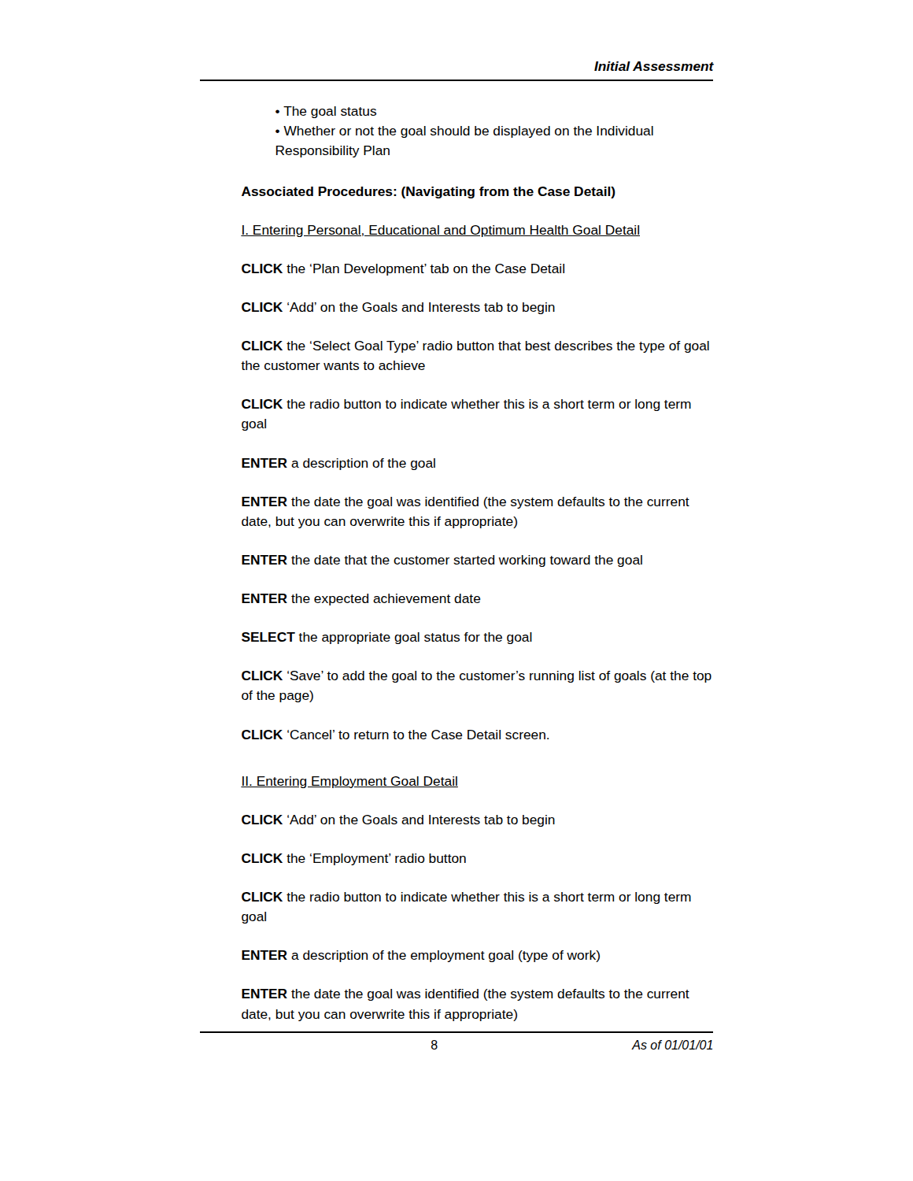Initial Assessment
• The goal status
• Whether or not the goal should be displayed on the Individual Responsibility Plan
Associated Procedures: (Navigating from the Case Detail)
I. Entering Personal, Educational and Optimum Health Goal Detail
CLICK the ‘Plan Development’ tab on the Case Detail
CLICK ‘Add’ on the Goals and Interests tab to begin
CLICK the ‘Select Goal Type’ radio button that best describes the type of goal the customer wants to achieve
CLICK the radio button to indicate whether this is a short term or long term goal
ENTER a description of the goal
ENTER the date the goal was identified (the system defaults to the current date, but you can overwrite this if appropriate)
ENTER the date that the customer started working toward the goal
ENTER the expected achievement date
SELECT the appropriate goal status for the goal
CLICK ‘Save’ to add the goal to the customer’s running list of goals (at the top of the page)
CLICK ‘Cancel’ to return to the Case Detail screen.
II. Entering Employment Goal Detail
CLICK ‘Add’ on the Goals and Interests tab to begin
CLICK the ‘Employment’ radio button
CLICK the radio button to indicate whether this is a short term or long term goal
ENTER a description of the employment goal (type of work)
ENTER the date the goal was identified (the system defaults to the current date, but you can overwrite this if appropriate)
8 As of 01/01/01